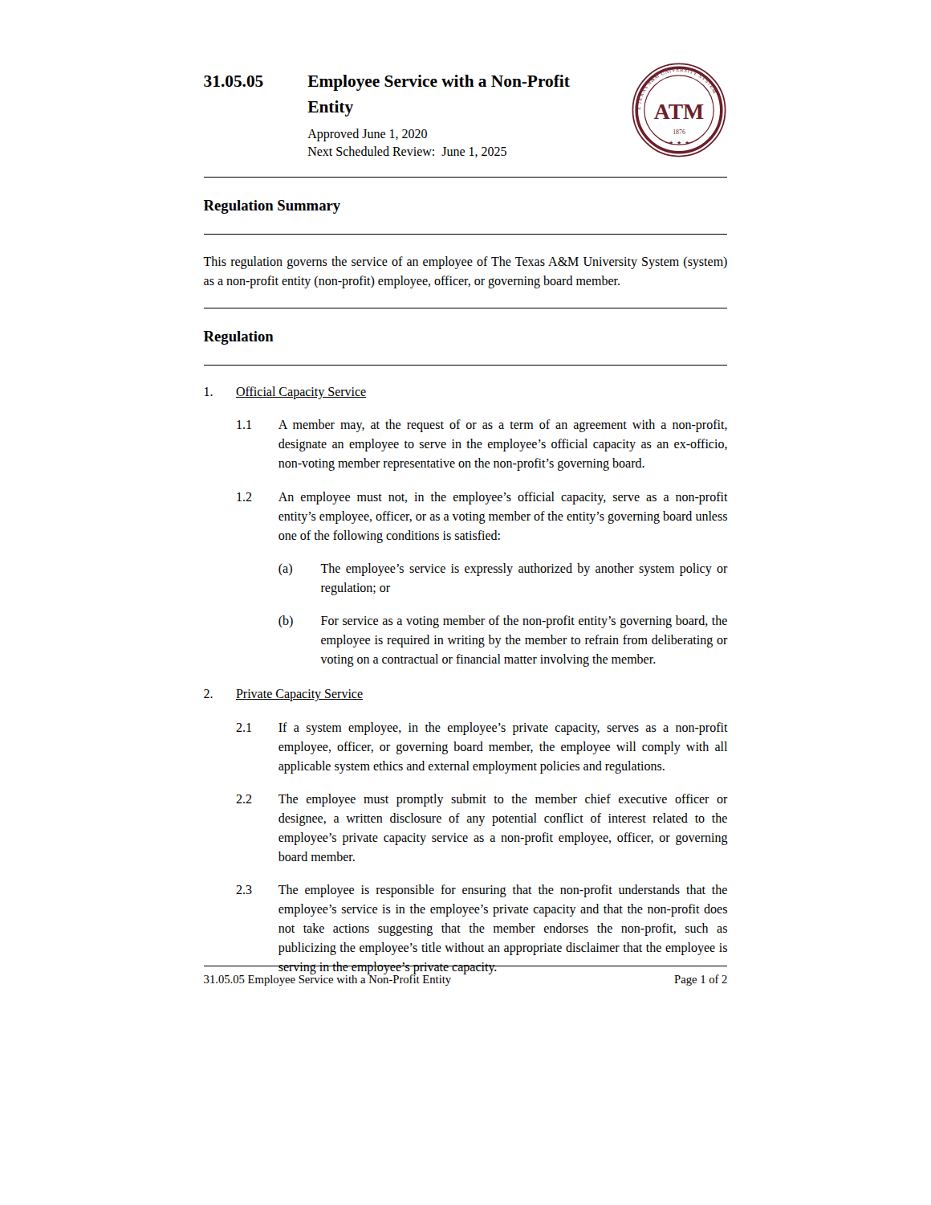31.05.05 Employee Service with a Non-Profit Entity
Approved June 1, 2020
Next Scheduled Review: June 1, 2025
THE TEXAS A&M UNIVERSITY SYSTEM ATM 1876 ★ ★ ★
Regulation Summary
This regulation governs the service of an employee of The Texas A&M University System (system) as a non-profit entity (non-profit) employee, officer, or governing board member.
Regulation
Official Capacity Service
1.1 A member may, at the request of or as a term of an agreement with a non-profit, designate an employee to serve in the employee’s official capacity as an ex-officio, non-voting member representative on the non-profit’s governing board.
1.2 An employee must not, in the employee’s official capacity, serve as a non-profit entity’s employee, officer, or as a voting member of the entity’s governing board unless one of the following conditions is satisfied:
(a) The employee’s service is expressly authorized by another system policy or regulation; or
(b) For service as a voting member of the non-profit entity’s governing board, the employee is required in writing by the member to refrain from deliberating or voting on a contractual or financial matter involving the member.
Private Capacity Service
2.1 If a system employee, in the employee’s private capacity, serves as a non-profit employee, officer, or governing board member, the employee will comply with all applicable system ethics and external employment policies and regulations.
2.2 The employee must promptly submit to the member chief executive officer or designee, a written disclosure of any potential conflict of interest related to the employee’s private capacity service as a non-profit employee, officer, or governing board member.
2.3 The employee is responsible for ensuring that the non-profit understands that the employee’s service is in the employee’s private capacity and that the non-profit does not take actions suggesting that the member endorses the non-profit, such as publicizing the employee’s title without an appropriate disclaimer that the employee is serving in the employee’s private capacity.
31.05.05 Employee Service with a Non-Profit Entity Page 1 of 2